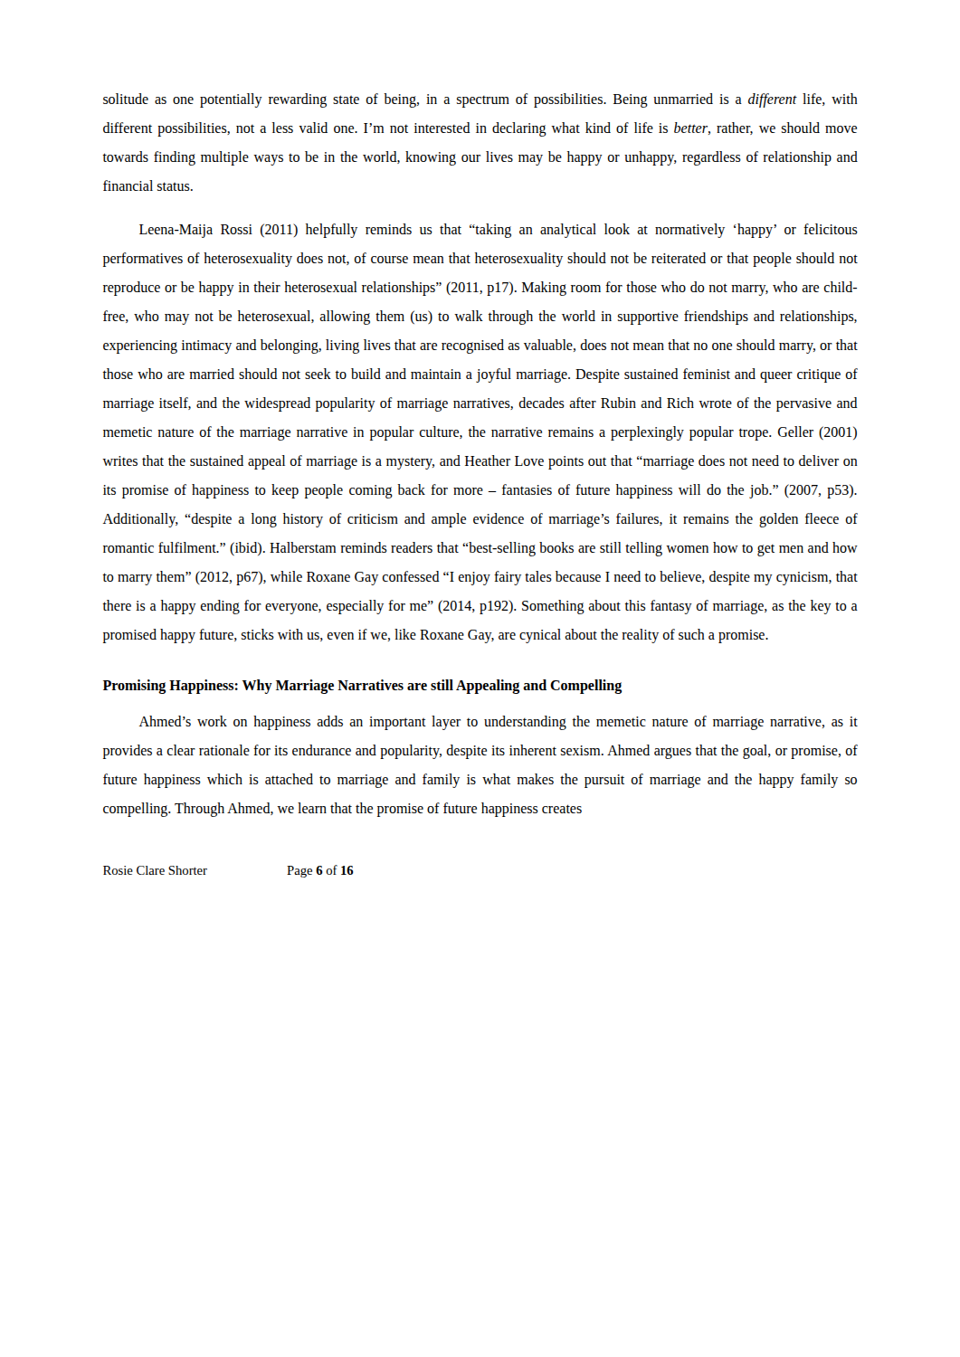solitude as one potentially rewarding state of being, in a spectrum of possibilities. Being unmarried is a different life, with different possibilities, not a less valid one. I’m not interested in declaring what kind of life is better, rather, we should move towards finding multiple ways to be in the world, knowing our lives may be happy or unhappy, regardless of relationship and financial status.
Leena-Maija Rossi (2011) helpfully reminds us that “taking an analytical look at normatively ‘happy’ or felicitous performatives of heterosexuality does not, of course mean that heterosexuality should not be reiterated or that people should not reproduce or be happy in their heterosexual relationships” (2011, p17). Making room for those who do not marry, who are child-free, who may not be heterosexual, allowing them (us) to walk through the world in supportive friendships and relationships, experiencing intimacy and belonging, living lives that are recognised as valuable, does not mean that no one should marry, or that those who are married should not seek to build and maintain a joyful marriage. Despite sustained feminist and queer critique of marriage itself, and the widespread popularity of marriage narratives, decades after Rubin and Rich wrote of the pervasive and memetic nature of the marriage narrative in popular culture, the narrative remains a perplexingly popular trope. Geller (2001) writes that the sustained appeal of marriage is a mystery, and Heather Love points out that “marriage does not need to deliver on its promise of happiness to keep people coming back for more – fantasies of future happiness will do the job.” (2007, p53). Additionally, “despite a long history of criticism and ample evidence of marriage’s failures, it remains the golden fleece of romantic fulfilment.” (ibid). Halberstam reminds readers that “best-selling books are still telling women how to get men and how to marry them” (2012, p67), while Roxane Gay confessed “I enjoy fairy tales because I need to believe, despite my cynicism, that there is a happy ending for everyone, especially for me” (2014, p192). Something about this fantasy of marriage, as the key to a promised happy future, sticks with us, even if we, like Roxane Gay, are cynical about the reality of such a promise.
Promising Happiness: Why Marriage Narratives are still Appealing and Compelling
Ahmed’s work on happiness adds an important layer to understanding the memetic nature of marriage narrative, as it provides a clear rationale for its endurance and popularity, despite its inherent sexism. Ahmed argues that the goal, or promise, of future happiness which is attached to marriage and family is what makes the pursuit of marriage and the happy family so compelling. Through Ahmed, we learn that the promise of future happiness creates
Rosie Clare Shorter Page 6 of 16